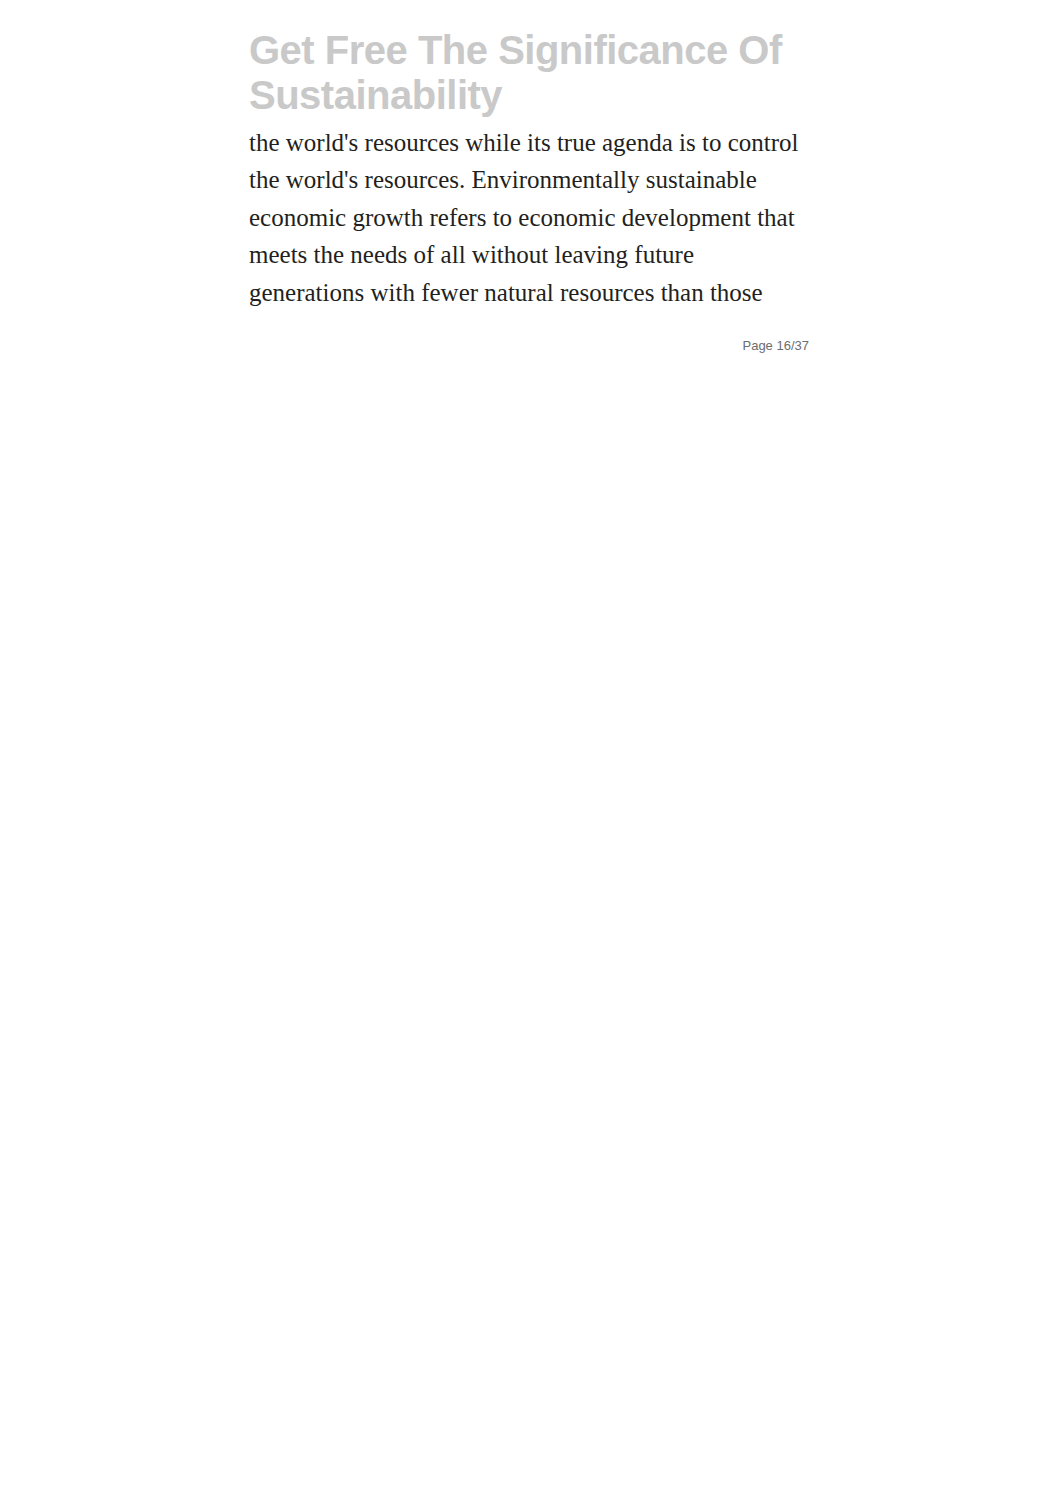Get Free The Significance Of Sustainability
the world's resources while its true agenda is to control the world's resources. Environmentally sustainable economic growth refers to economic development that meets the needs of all without leaving future generations with fewer natural resources than those
Page 16/37